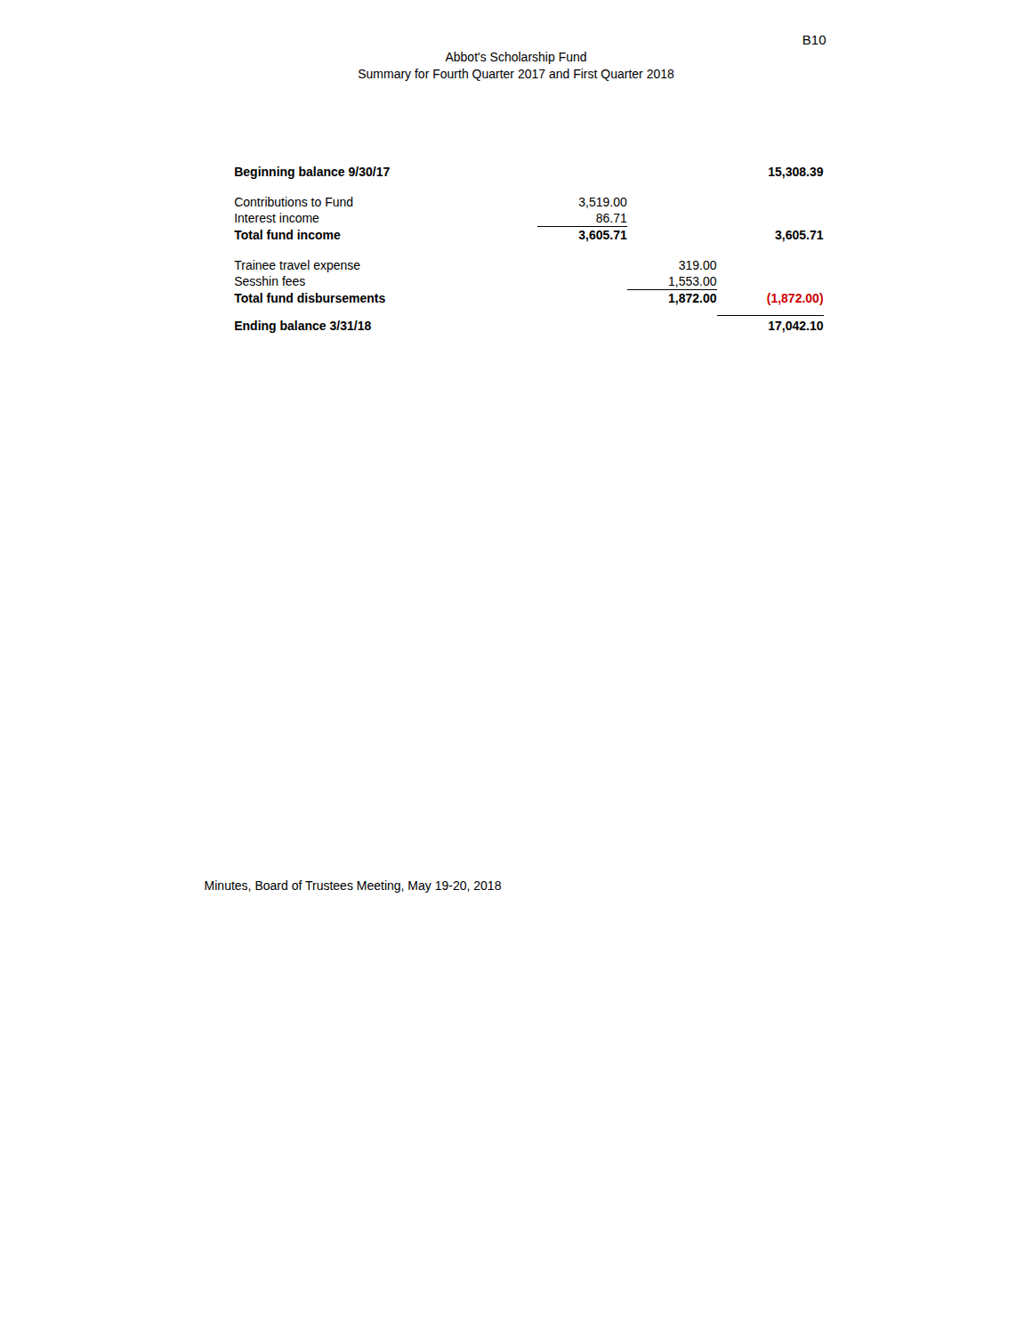B10
Abbot's Scholarship Fund
Summary for Fourth Quarter 2017 and First Quarter 2018
| Beginning balance 9/30/17 | | | 15,308.39 |
| Contributions to Fund | 3,519.00 | | |
| Interest income | 86.71 | | |
| Total fund income | 3,605.71 | | 3,605.71 |
| Trainee travel expense | | 319.00 | |
| Sesshin fees | | 1,553.00 | |
| Total fund disbursements | | 1,872.00 | (1,872.00) |
| Ending balance 3/31/18 | | | 17,042.10 |
Minutes, Board of Trustees Meeting, May 19-20, 2018